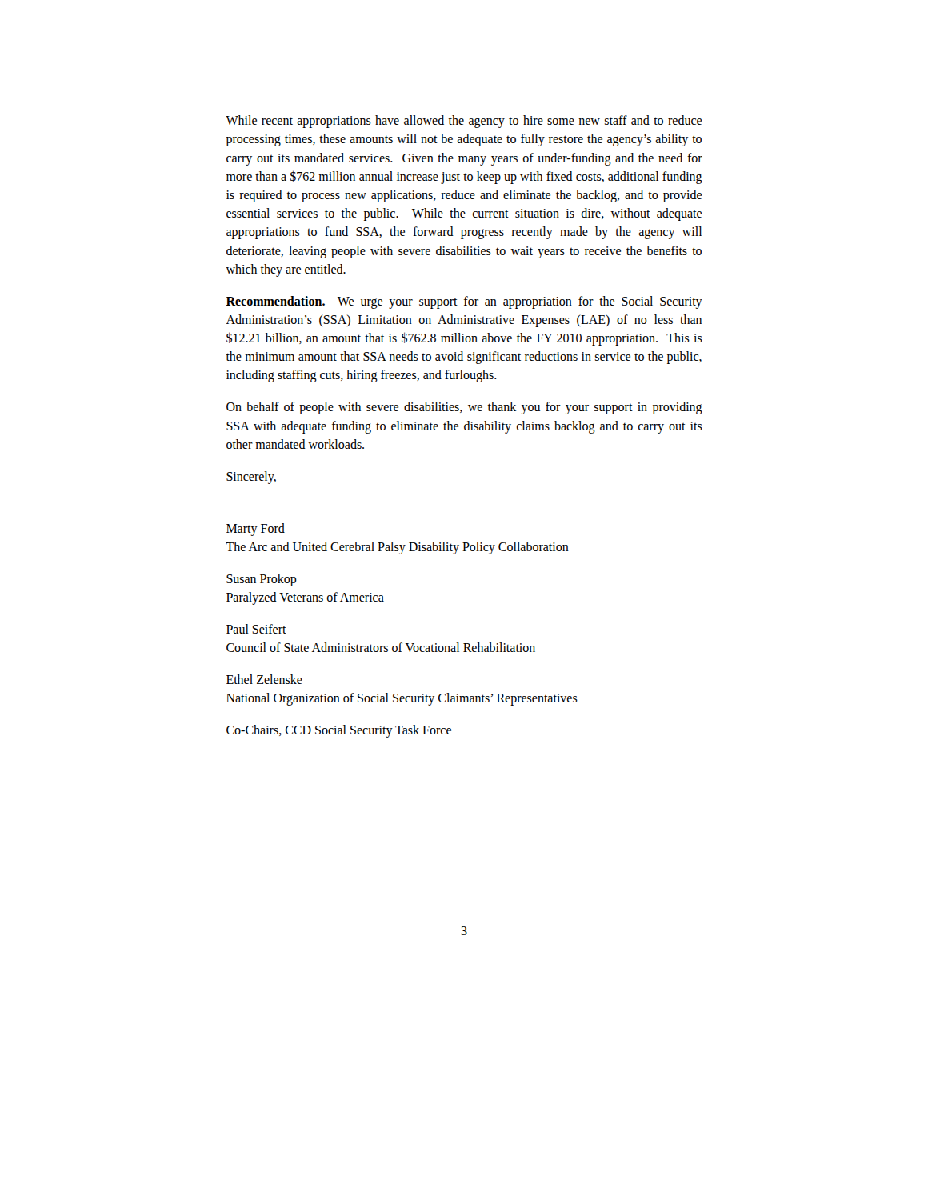While recent appropriations have allowed the agency to hire some new staff and to reduce processing times, these amounts will not be adequate to fully restore the agency’s ability to carry out its mandated services. Given the many years of under-funding and the need for more than a $762 million annual increase just to keep up with fixed costs, additional funding is required to process new applications, reduce and eliminate the backlog, and to provide essential services to the public. While the current situation is dire, without adequate appropriations to fund SSA, the forward progress recently made by the agency will deteriorate, leaving people with severe disabilities to wait years to receive the benefits to which they are entitled.
Recommendation. We urge your support for an appropriation for the Social Security Administration’s (SSA) Limitation on Administrative Expenses (LAE) of no less than $12.21 billion, an amount that is $762.8 million above the FY 2010 appropriation. This is the minimum amount that SSA needs to avoid significant reductions in service to the public, including staffing cuts, hiring freezes, and furloughs.
On behalf of people with severe disabilities, we thank you for your support in providing SSA with adequate funding to eliminate the disability claims backlog and to carry out its other mandated workloads.
Sincerely,
Marty Ford
The Arc and United Cerebral Palsy Disability Policy Collaboration
Susan Prokop
Paralyzed Veterans of America
Paul Seifert
Council of State Administrators of Vocational Rehabilitation
Ethel Zelenske
National Organization of Social Security Claimants’ Representatives
Co-Chairs, CCD Social Security Task Force
3